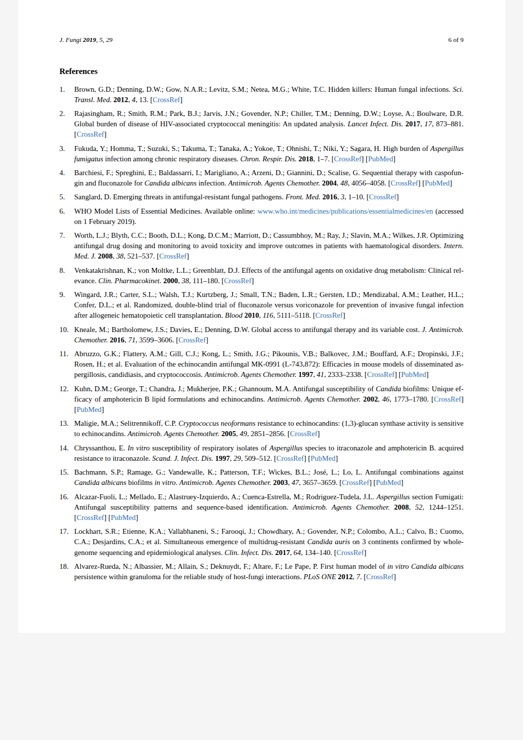J. Fungi 2019, 5, 29 6 of 9
References
Brown, G.D.; Denning, D.W.; Gow, N.A.R.; Levitz, S.M.; Netea, M.G.; White, T.C. Hidden killers: Human fungal infections. Sci. Transl. Med. 2012, 4, 13. [CrossRef]
Rajasingham, R.; Smith, R.M.; Park, B.J.; Jarvis, J.N.; Govender, N.P.; Chiller, T.M.; Denning, D.W.; Loyse, A.; Boulware, D.R. Global burden of disease of HIV-associated cryptococcal meningitis: An updated analysis. Lancet Infect. Dis. 2017, 17, 873–881. [CrossRef]
Fukuda, Y.; Homma, T.; Suzuki, S.; Takuma, T.; Tanaka, A.; Yokoe, T.; Ohnishi, T.; Niki, Y.; Sagara, H. High burden of Aspergillus fumigatus infection among chronic respiratory diseases. Chron. Respir. Dis. 2018, 1–7. [CrossRef] [PubMed]
Barchiesi, F.; Spreghini, E.; Baldassarri, I.; Marigliano, A.; Arzeni, D.; Giannini, D.; Scalise, G. Sequential therapy with caspofungin and fluconazole for Candida albicans infection. Antimicrob. Agents Chemother. 2004, 48, 4056–4058. [CrossRef] [PubMed]
Sanglard, D. Emerging threats in antifungal-resistant fungal pathogens. Front. Med. 2016, 3, 1–10. [CrossRef]
WHO Model Lists of Essential Medicines. Available online: www.who.int/medicines/publications/essentialmedicines/en (accessed on 1 February 2019).
Worth, L.J.; Blyth, C.C.; Booth, D.L.; Kong, D.C.M.; Marriott, D.; Cassumbhoy, M.; Ray, J.; Slavin, M.A.; Wilkes, J.R. Optimizing antifungal drug dosing and monitoring to avoid toxicity and improve outcomes in patients with haematological disorders. Intern. Med. J. 2008, 38, 521–537. [CrossRef]
Venkatakrishnan, K.; von Moltke, L.L.; Greenblatt, D.J. Effects of the antifungal agents on oxidative drug metabolism: Clinical relevance. Clin. Pharmacokinet. 2000, 38, 111–180. [CrossRef]
Wingard, J.R.; Carter, S.L.; Walsh, T.J.; Kurtzberg, J.; Small, T.N.; Baden, L.R.; Gersten, I.D.; Mendizabal, A.M.; Leather, H.L.; Confer, D.L.; et al. Randomized, double-blind trial of fluconazole versus voriconazole for prevention of invasive fungal infection after allogeneic hematopoietic cell transplantation. Blood 2010, 116, 5111–5118. [CrossRef]
Kneale, M.; Bartholomew, J.S.; Davies, E.; Denning, D.W. Global access to antifungal therapy and its variable cost. J. Antimicrob. Chemother. 2016, 71, 3599–3606. [CrossRef]
Abruzzo, G.K.; Flattery, A.M.; Gill, C.J.; Kong, L.; Smith, J.G.; Pikounis, V.B.; Balkovec, J.M.; Bouffard, A.F.; Dropinski, J.F.; Rosen, H.; et al. Evaluation of the echinocandin antifungal MK-0991 (L-743,872): Efficacies in mouse models of disseminated aspergillosis, candidiasis, and cryptococcosis. Antimicrob. Agents Chemother. 1997, 41, 2333–2338. [CrossRef] [PubMed]
Kuhn, D.M.; George, T.; Chandra, J.; Mukherjee, P.K.; Ghannoum, M.A. Antifungal susceptibility of Candida biofilms: Unique efficacy of amphotericin B lipid formulations and echinocandins. Antimicrob. Agents Chemother. 2002, 46, 1773–1780. [CrossRef] [PubMed]
Maligie, M.A.; Selitrennikoff, C.P. Cryptococcus neoformans resistance to echinocandins: (1,3)-glucan synthase activity is sensitive to echinocandins. Antimicrob. Agents Chemother. 2005, 49, 2851–2856. [CrossRef]
Chryssanthou, E. In vitro susceptibility of respiratory isolates of Aspergillus species to itraconazole and amphotericin B. acquired resistance to itraconazole. Scand. J. Infect. Dis. 1997, 29, 509–512. [CrossRef] [PubMed]
Bachmann, S.P.; Ramage, G.; Vandewalle, K.; Patterson, T.F.; Wickes, B.L.; José, L.; Lo, L. Antifungal combinations against Candida albicans biofilms in vitro. Antimicrob. Agents Chemother. 2003, 47, 3657–3659. [CrossRef] [PubMed]
Alcazar-Fuoli, L.; Mellado, E.; Alastruey-Izquierdo, A.; Cuenca-Estrella, M.; Rodriguez-Tudela, J.L. Aspergillus section Fumigati: Antifungal susceptibility patterns and sequence-based identification. Antimicrob. Agents Chemother. 2008, 52, 1244–1251. [CrossRef] [PubMed]
Lockhart, S.R.; Etienne, K.A.; Vallabhaneni, S.; Farooqi, J.; Chowdhary, A.; Govender, N.P.; Colombo, A.L.; Calvo, B.; Cuomo, C.A.; Desjardins, C.A.; et al. Simultaneous emergence of multidrug-resistant Candida auris on 3 continents confirmed by whole-genome sequencing and epidemiological analyses. Clin. Infect. Dis. 2017, 64, 134–140. [CrossRef]
Alvarez-Rueda, N.; Albassier, M.; Allain, S.; Deknuydt, F.; Altare, F.; Le Pape, P. First human model of in vitro Candida albicans persistence within granuloma for the reliable study of host-fungi interactions. PLoS ONE 2012, 7. [CrossRef]